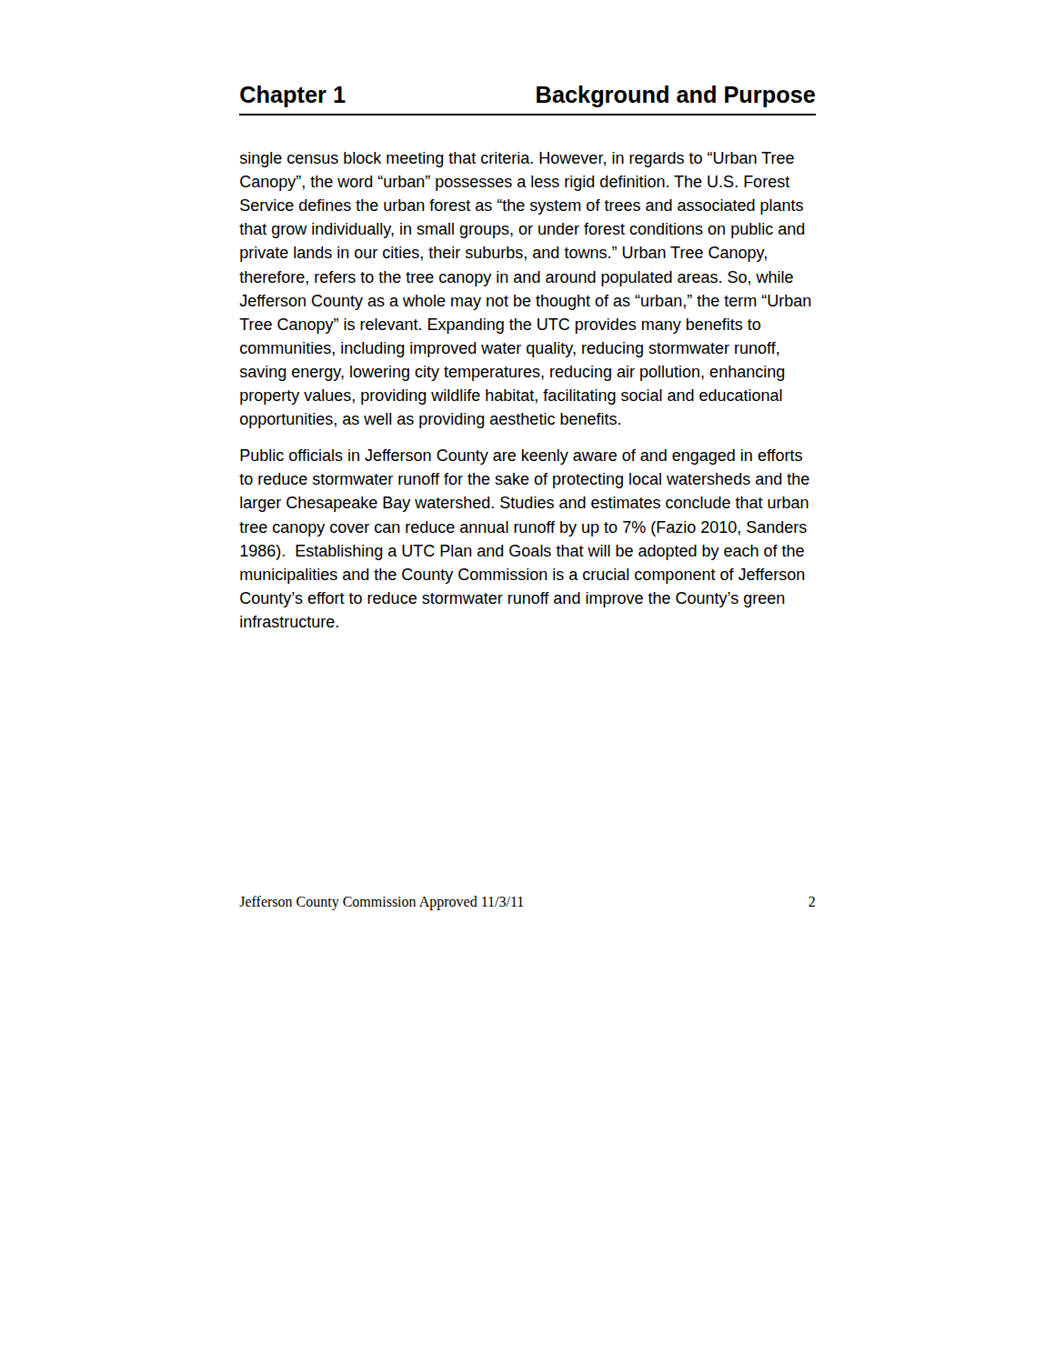Chapter 1
Background and Purpose
single census block meeting that criteria. However, in regards to “Urban Tree Canopy”, the word “urban” possesses a less rigid definition. The U.S. Forest Service defines the urban forest as “the system of trees and associated plants that grow individually, in small groups, or under forest conditions on public and private lands in our cities, their suburbs, and towns.” Urban Tree Canopy, therefore, refers to the tree canopy in and around populated areas. So, while Jefferson County as a whole may not be thought of as “urban,” the term “Urban Tree Canopy” is relevant. Expanding the UTC provides many benefits to communities, including improved water quality, reducing stormwater runoff, saving energy, lowering city temperatures, reducing air pollution, enhancing property values, providing wildlife habitat, facilitating social and educational opportunities, as well as providing aesthetic benefits.
Public officials in Jefferson County are keenly aware of and engaged in efforts to reduce stormwater runoff for the sake of protecting local watersheds and the larger Chesapeake Bay watershed. Studies and estimates conclude that urban tree canopy cover can reduce annual runoff by up to 7% (Fazio 2010, Sanders 1986). Establishing a UTC Plan and Goals that will be adopted by each of the municipalities and the County Commission is a crucial component of Jefferson County’s effort to reduce stormwater runoff and improve the County’s green infrastructure.
Jefferson County Commission Approved 11/3/11 2